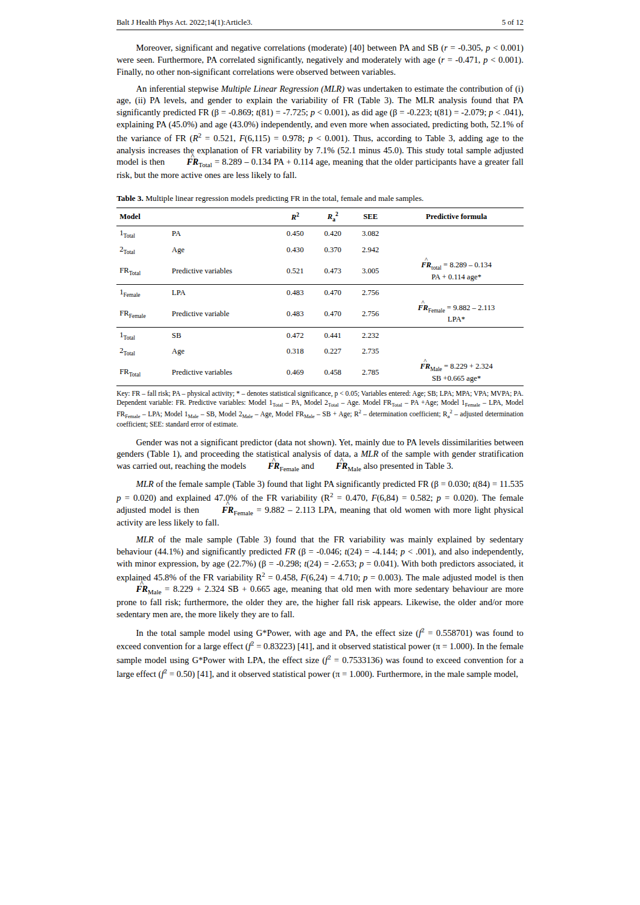Balt J Health Phys Act. 2022;14(1):Article3. 5 of 12
Moreover, significant and negative correlations (moderate) [40] between PA and SB (r = -0.305, p < 0.001) were seen. Furthermore, PA correlated significantly, negatively and moderately with age (r = -0.471, p < 0.001). Finally, no other non-significant correlations were observed between variables.
An inferential stepwise Multiple Linear Regression (MLR) was undertaken to estimate the contribution of (i) age, (ii) PA levels, and gender to explain the variability of FR (Table 3). The MLR analysis found that PA significantly predicted FR (β = -0.869; t(81) = -7.725; p < 0.001), as did age (β = -0.223; t(81) = -2.079; p < .041), explaining PA (45.0%) and age (43.0%) independently, and even more when associated, predicting both, 52.1% of the variance of FR (R 2 = 0.521, F(6,115) = 0.978; p < 0.001). Thus, according to Table 3, adding age to the analysis increases the explanation of FR variability by 7.1% (52.1 minus 45.0). This study total sample adjusted model is then FR Total = 8.289 – 0.134 PA + 0.114 age, meaning that the older participants have a greater fall risk, but the more active ones are less likely to fall.
Table 3. Multiple linear regression models predicting FR in the total, female and male samples.
| Model | R 2 | R a 2 | SEE | Predictive formula |
| --- | --- | --- | --- | --- |
| 1 Total | PA | 0.450 | 0.420 | 3.082 | |
| 2 Total | Age | 0.430 | 0.370 | 2.942 | |
| FR Total | Predictive variables | 0.521 | 0.473 | 3.005 | FR total = 8.289 – 0.134 PA + 0.114 age* |
| 1 Female | LPA | 0.483 | 0.470 | 2.756 | |
| FR Female | Predictive variable | 0.483 | 0.470 | 2.756 | FR Female = 9.882 – 2.113 LPA* |
| 1 Total | SB | 0.472 | 0.441 | 2.232 | |
| 2 Total | Age | 0.318 | 0.227 | 2.735 | |
| FR Total | Predictive variables | 0.469 | 0.458 | 2.785 | FR Male = 8.229 + 2.324 SB +0.665 age* |
Key: FR – fall risk; PA – physical activity; * – denotes statistical significance, p < 0.05; Variables entered: Age; SB; LPA; MPA; VPA; MVPA; PA. Dependent variable: FR. Predictive variables: Model 1Total – PA, Model 2Total – Age. Model FRTotal – PA +Age; Model 1Female – LPA, Model FRFemale – LPA; Model 1Male – SB, Model 2Male – Age, Model FRMale – SB + Age; R2 – determination coefficient; Ra 2 – adjusted determination coefficient; SEE: standard error of estimate.
Gender was not a significant predictor (data not shown). Yet, mainly due to PA levels dissimilarities between genders (Table 1), and proceeding the statistical analysis of data, a MLR of the sample with gender stratification was carried out, reaching the models FR Female and FR Male also presented in Table 3.
MLR of the female sample (Table 3) found that light PA significantly predicted FR (β = 0.030; t(84) = 11.535 p = 0.020) and explained 47.0% of the FR variability (R2 = 0.470, F(6,84) = 0.582; p = 0.020). The female adjusted model is then FR Female = 9.882 – 2.113 LPA, meaning that old women with more light physical activity are less likely to fall.
MLR of the male sample (Table 3) found that the FR variability was mainly explained by sedentary behaviour (44.1%) and significantly predicted FR (β = -0.046; t(24) = -4.144; p < .001), and also independently, with minor expression, by age (22.7%) (β = -0.298; t(24) = -2.653; p = 0.041). With both predictors associated, it explained 45.8% of the FR variability R2 = 0.458, F(6,24) = 4.710; p = 0.003). The male adjusted model is then FR Male = 8.229 + 2.324 SB + 0.665 age, meaning that old men with more sedentary behaviour are more prone to fall risk; furthermore, the older they are, the higher fall risk appears. Likewise, the older and/or more sedentary men are, the more likely they are to fall.
In the total sample model using G*Power, with age and PA, the effect size (f 2 = 0.558701) was found to exceed convention for a large effect (f 2 = 0.83223) [41], and it observed statistical power (π = 1.000). In the female sample model using G*Power with LPA, the effect size (f 2 = 0.7533136) was found to exceed convention for a large effect (f 2 = 0.50) [41], and it observed statistical power (π = 1.000). Furthermore, in the male sample model,